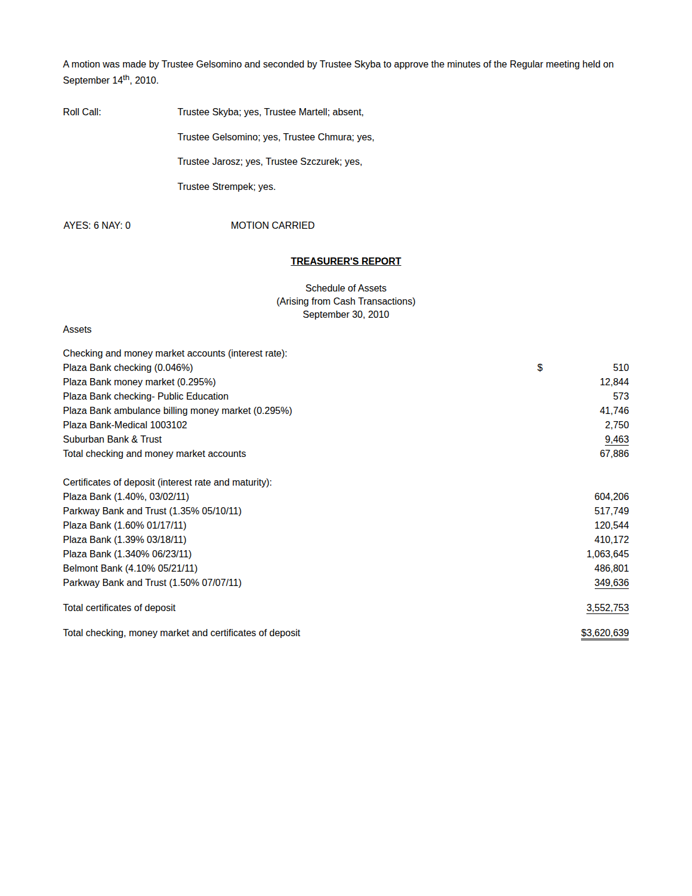A motion was made by Trustee Gelsomino and seconded by Trustee Skyba to approve the minutes of the Regular meeting held on September 14th, 2010.
| Roll Call: | Trustee Skyba; yes, Trustee Martell; absent, |
| | Trustee Gelsomino; yes, Trustee Chmura; yes, |
| | Trustee Jarosz; yes, Trustee Szczurek; yes, |
| | Trustee Strempek; yes. |
| AYES: 6 NAY: 0 | MOTION CARRIED |
TREASURER'S REPORT
Schedule of Assets
(Arising from Cash Transactions)
September 30, 2010
Assets
| Checking and money market accounts (interest rate): | | |
| Plaza Bank checking (0.046%) | $ | 510 |
| Plaza Bank money market (0.295%) | | 12,844 |
| Plaza Bank checking- Public Education | | 573 |
| Plaza Bank ambulance billing money market (0.295%) | | 41,746 |
| Plaza Bank-Medical 1003102 | | 2,750 |
| Suburban Bank & Trust | | 9,463 |
| Total checking and money market accounts | | 67,886 |
| Certificates of deposit (interest rate and maturity): | |
| Plaza Bank (1.40%, 03/02/11) | 604,206 |
| Parkway Bank and Trust (1.35% 05/10/11) | 517,749 |
| Plaza Bank (1.60% 01/17/11) | 120,544 |
| Plaza Bank (1.39% 03/18/11) | 410,172 |
| Plaza Bank (1.340% 06/23/11) | 1,063,645 |
| Belmont Bank (4.10% 05/21/11) | 486,801 |
| Parkway Bank and Trust (1.50% 07/07/11) | 349,636 |
| Total certificates of deposit | 3,552,753 |
| Total checking, money market and certificates of deposit | $3,620,639 |